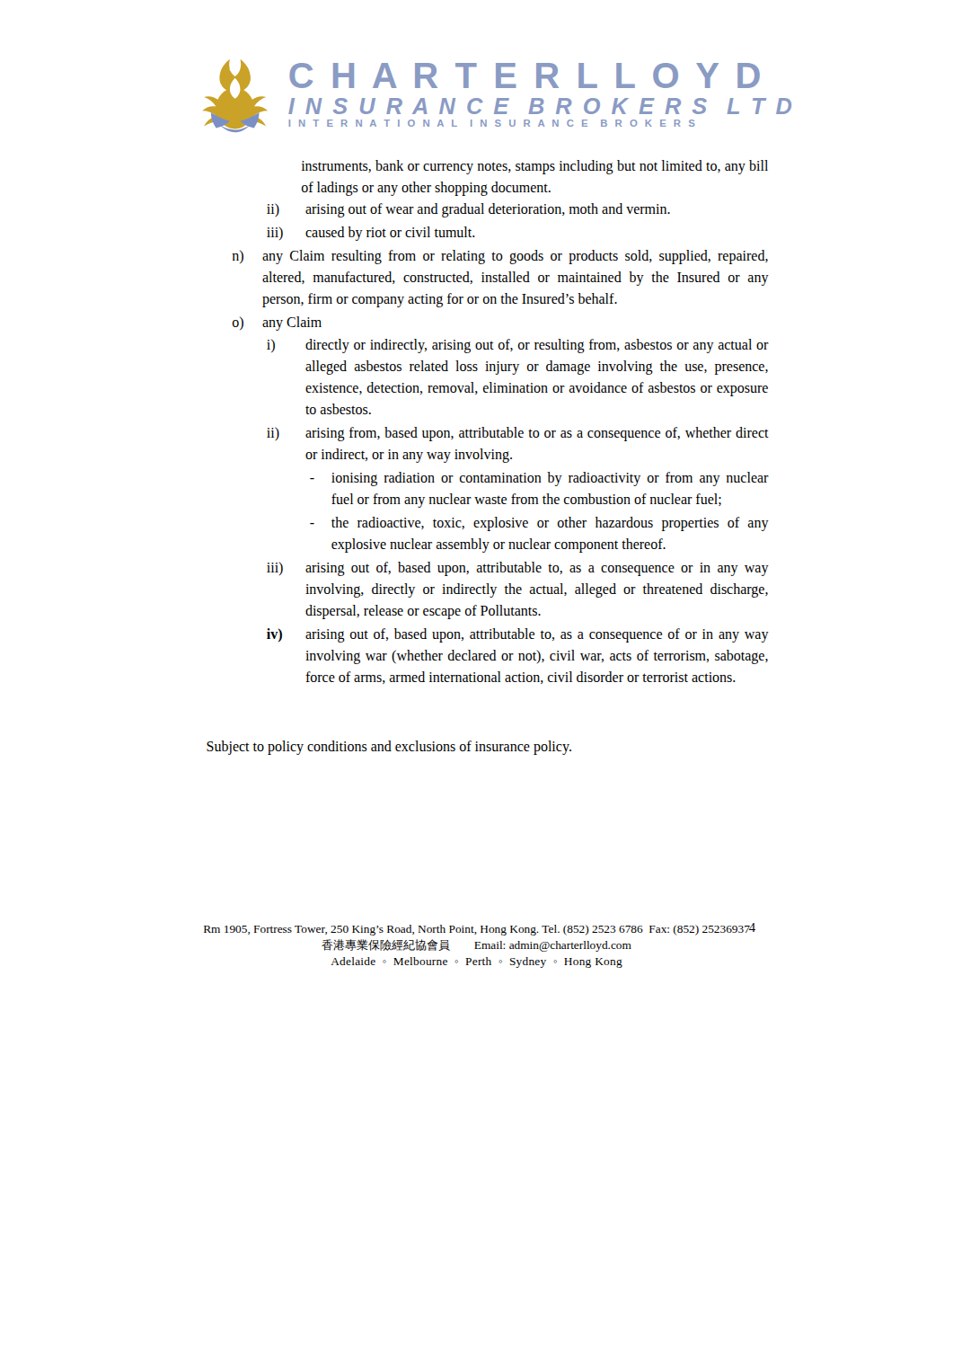C H A R T E R L L O Y D
I N S U R A N C E B R O K E R S L T D
I N T E R N A T I O N A L I N S U R A N C E B R O K E R S
instruments, bank or currency notes, stamps including but not limited to, any bill of ladings or any other shopping document.
ii) arising out of wear and gradual deterioration, moth and vermin.
iii) caused by riot or civil tumult.
n) any Claim resulting from or relating to goods or products sold, supplied, repaired, altered, manufactured, constructed, installed or maintained by the Insured or any person, firm or company acting for or on the Insured’s behalf.
o) any Claim
i) directly or indirectly, arising out of, or resulting from, asbestos or any actual or alleged asbestos related loss injury or damage involving the use, presence, existence, detection, removal, elimination or avoidance of asbestos or exposure to asbestos.
ii) arising from, based upon, attributable to or as a consequence of, whether direct or indirect, or in any way involving.
-ionising radiation or contamination by radioactivity or from any nuclear fuel or from any nuclear waste from the combustion of nuclear fuel;
-the radioactive, toxic, explosive or other hazardous properties of any explosive nuclear assembly or nuclear component thereof.
iii) arising out of, based upon, attributable to, as a consequence or in any way involving, directly or indirectly the actual, alleged or threatened discharge, dispersal, release or escape of Pollutants.
iv) arising out of, based upon, attributable to, as a consequence of or in any way involving war (whether declared or not), civil war, acts of terrorism, sabotage, force of arms, armed international action, civil disorder or terrorist actions.
Subject to policy conditions and exclusions of insurance policy.
Rm 1905, Fortress Tower, 250 King’s Road, North Point, Hong Kong. Tel. (852) 2523 6786 Fax: (852) 25236937 4
香港專業保險經紀協會員 Email: admin@charterlloyd.com
Adelaide ◦ Melbourne ◦ Perth ◦ Sydney ◦ Hong Kong